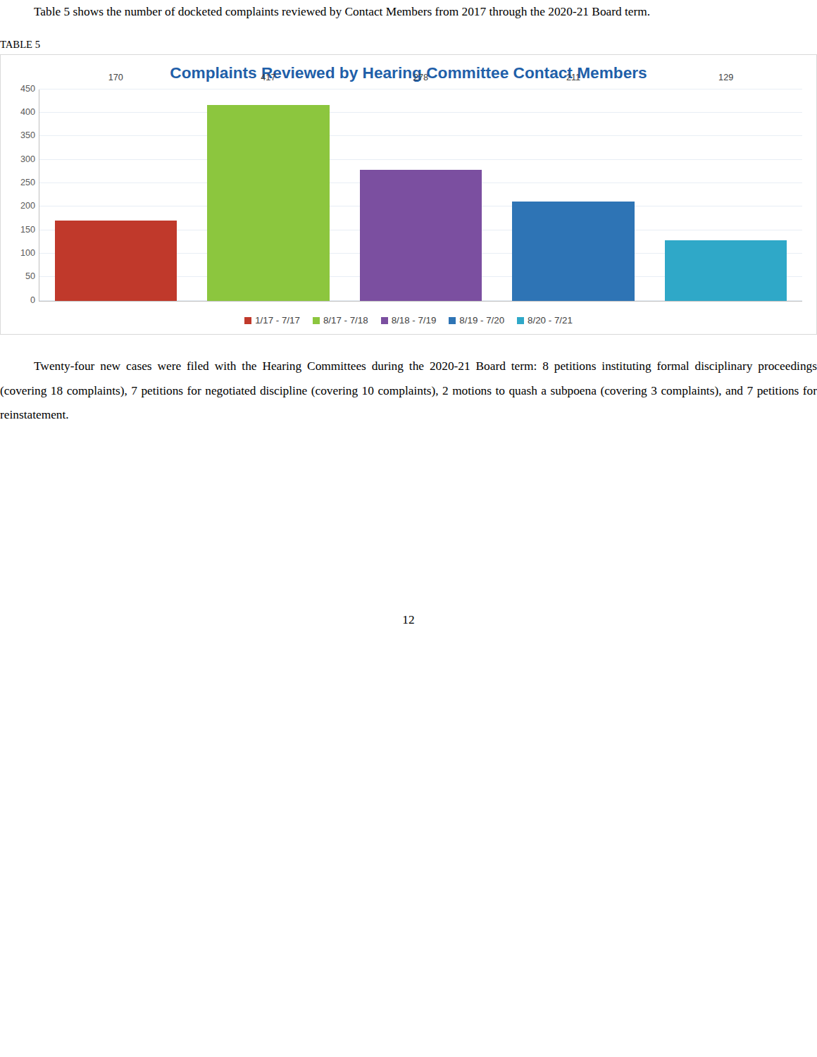Table 5 shows the number of docketed complaints reviewed by Contact Members from 2017 through the 2020-21 Board term.
TABLE 5
Complaints Reviewed by Hearing Committee Contact Members
450
400
350
300
250
200
150
100
50
0
170
417
278
211
129
1/17 - 7/17 8/17 - 7/18 8/18 - 7/19 8/19 - 7/20 8/20 - 7/21
Twenty-four new cases were filed with the Hearing Committees during the 2020-21 Board term: 8 petitions instituting formal disciplinary proceedings (covering 18 complaints), 7 petitions for negotiated discipline (covering 10 complaints), 2 motions to quash a subpoena (covering 3 complaints), and 7 petitions for reinstatement.
12